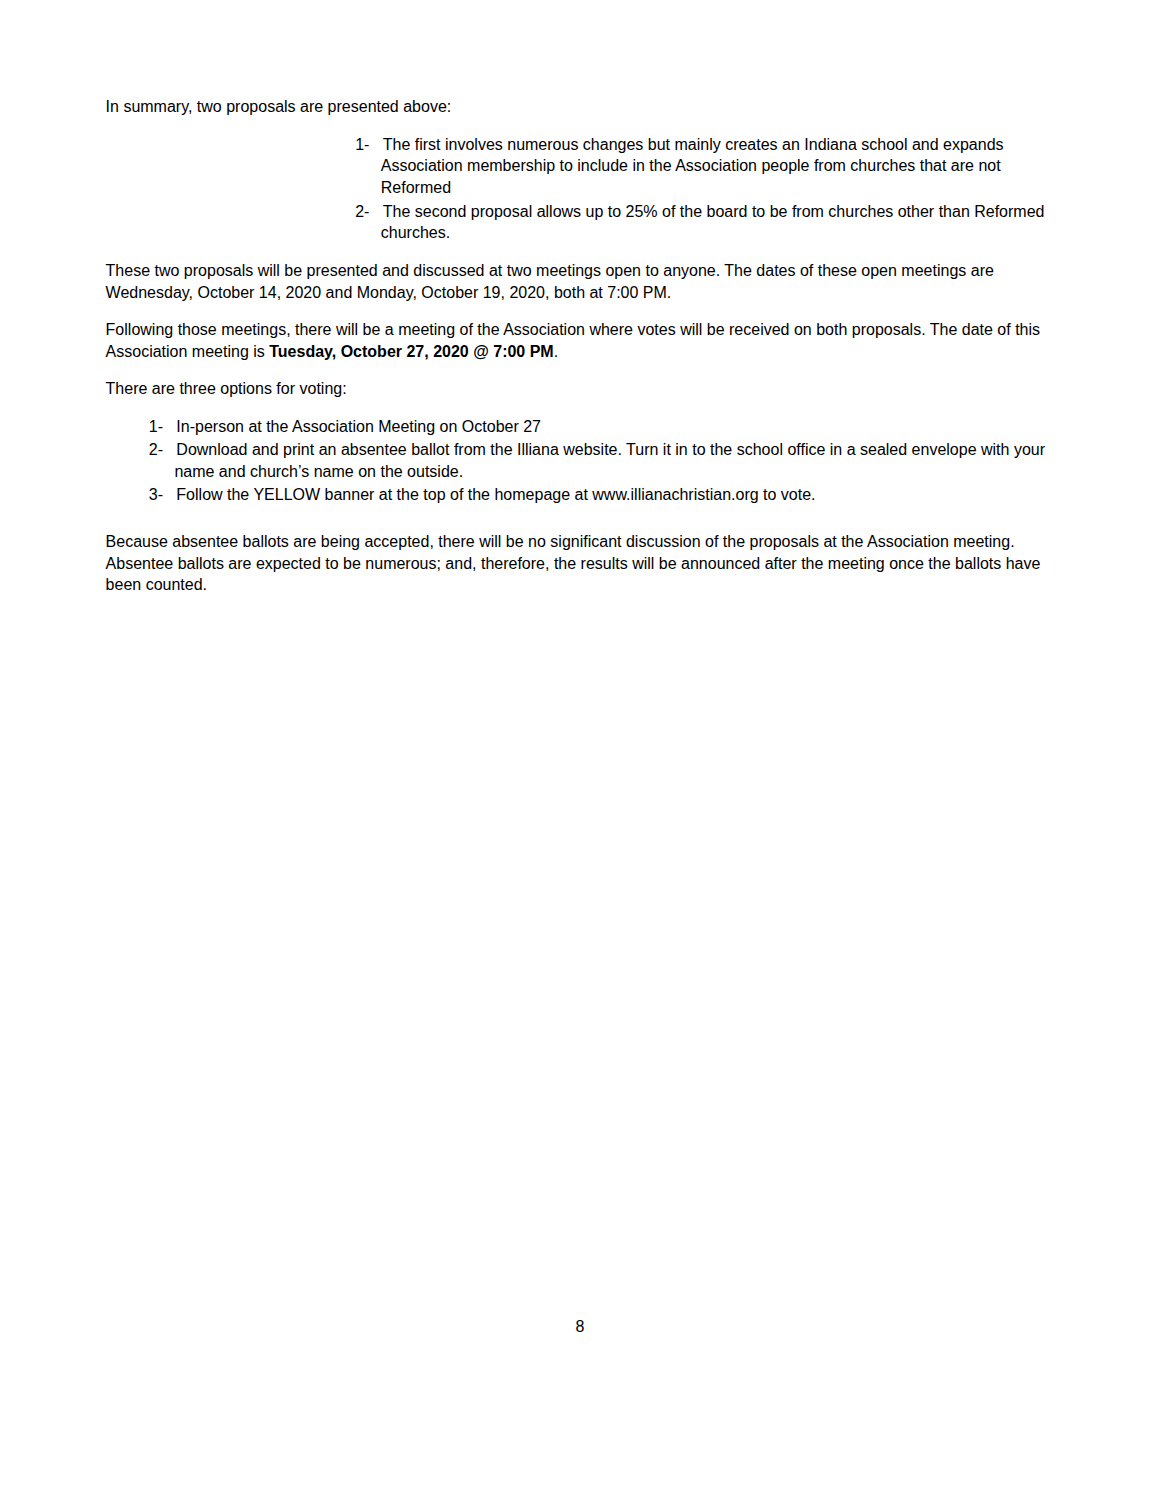In summary, two proposals are presented above:
1- The first involves numerous changes but mainly creates an Indiana school and expands Association membership to include in the Association people from churches that are not Reformed
2- The second proposal allows up to 25% of the board to be from churches other than Reformed churches.
These two proposals will be presented and discussed at two meetings open to anyone. The dates of these open meetings are Wednesday, October 14, 2020 and Monday, October 19, 2020, both at 7:00 PM.
Following those meetings, there will be a meeting of the Association where votes will be received on both proposals. The date of this Association meeting is Tuesday, October 27, 2020 @ 7:00 PM.
There are three options for voting:
1- In-person at the Association Meeting on October 27
2- Download and print an absentee ballot from the Illiana website. Turn it in to the school office in a sealed envelope with your name and church’s name on the outside.
3- Follow the YELLOW banner at the top of the homepage at www.illianachristian.org to vote.
Because absentee ballots are being accepted, there will be no significant discussion of the proposals at the Association meeting. Absentee ballots are expected to be numerous; and, therefore, the results will be announced after the meeting once the ballots have been counted.
8